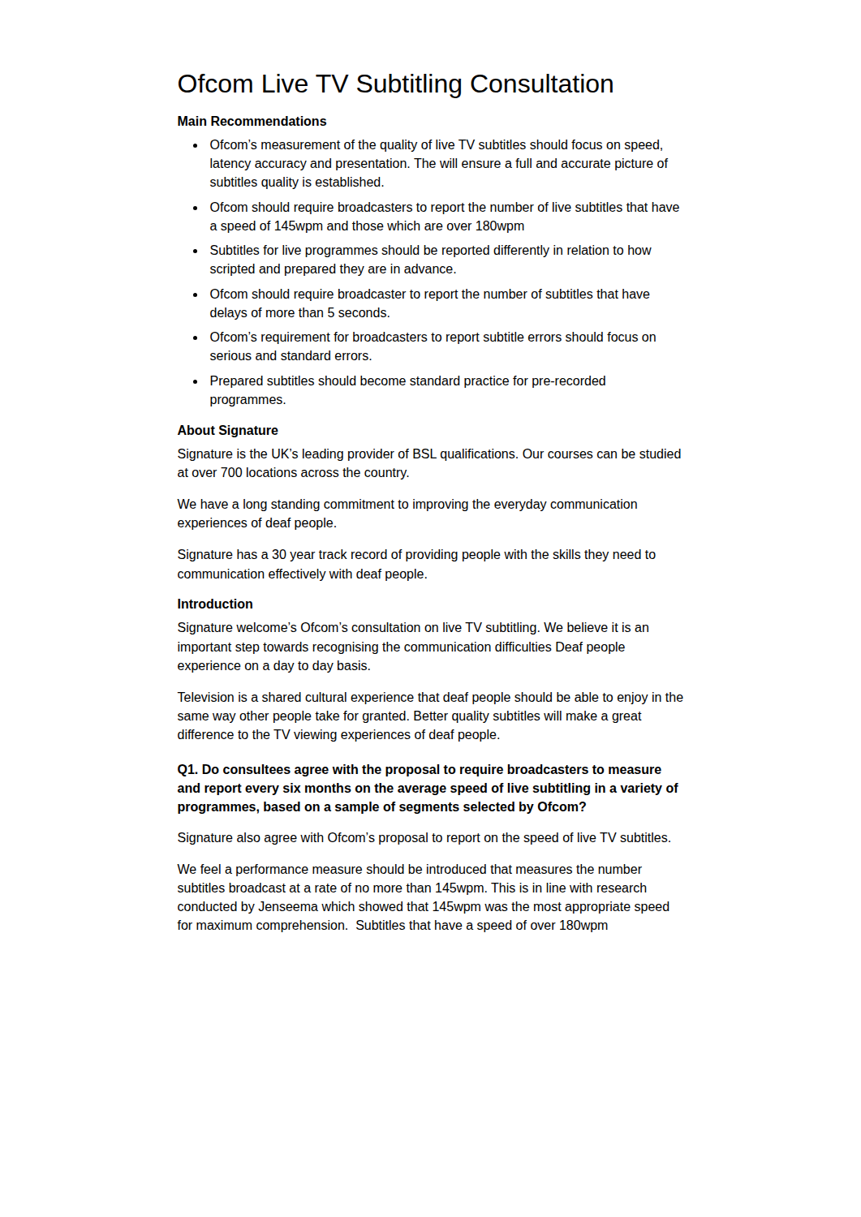Ofcom Live TV Subtitling Consultation
Main Recommendations
Ofcom’s measurement of the quality of live TV subtitles should focus on speed, latency accuracy and presentation. The will ensure a full and accurate picture of subtitles quality is established.
Ofcom should require broadcasters to report the number of live subtitles that have a speed of 145wpm and those which are over 180wpm
Subtitles for live programmes should be reported differently in relation to how scripted and prepared they are in advance.
Ofcom should require broadcaster to report the number of subtitles that have delays of more than 5 seconds.
Ofcom’s requirement for broadcasters to report subtitle errors should focus on serious and standard errors.
Prepared subtitles should become standard practice for pre-recorded programmes.
About Signature
Signature is the UK’s leading provider of BSL qualifications. Our courses can be studied at over 700 locations across the country.
We have a long standing commitment to improving the everyday communication experiences of deaf people.
Signature has a 30 year track record of providing people with the skills they need to communication effectively with deaf people.
Introduction
Signature welcome’s Ofcom’s consultation on live TV subtitling. We believe it is an important step towards recognising the communication difficulties Deaf people experience on a day to day basis.
Television is a shared cultural experience that deaf people should be able to enjoy in the same way other people take for granted. Better quality subtitles will make a great difference to the TV viewing experiences of deaf people.
Q1. Do consultees agree with the proposal to require broadcasters to measure and report every six months on the average speed of live subtitling in a variety of programmes, based on a sample of segments selected by Ofcom?
Signature also agree with Ofcom’s proposal to report on the speed of live TV subtitles.
We feel a performance measure should be introduced that measures the number subtitles broadcast at a rate of no more than 145wpm. This is in line with research conducted by Jenseema which showed that 145wpm was the most appropriate speed for maximum comprehension. Subtitles that have a speed of over 180wpm